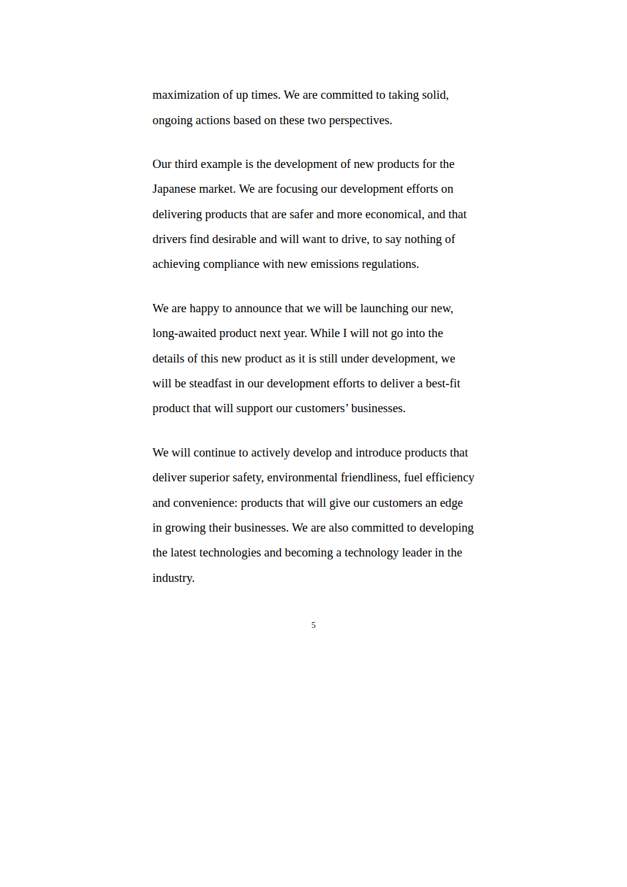maximization of up times. We are committed to taking solid, ongoing actions based on these two perspectives.
Our third example is the development of new products for the Japanese market. We are focusing our development efforts on delivering products that are safer and more economical, and that drivers find desirable and will want to drive, to say nothing of achieving compliance with new emissions regulations.
We are happy to announce that we will be launching our new, long‑awaited product next year. While I will not go into the details of this new product as it is still under development, we will be steadfast in our development efforts to deliver a best‑fit product that will support our customers’ businesses.
We will continue to actively develop and introduce products that deliver superior safety, environmental friendliness, fuel efficiency and convenience: products that will give our customers an edge in growing their businesses. We are also committed to developing the latest technologies and becoming a technology leader in the industry.
5